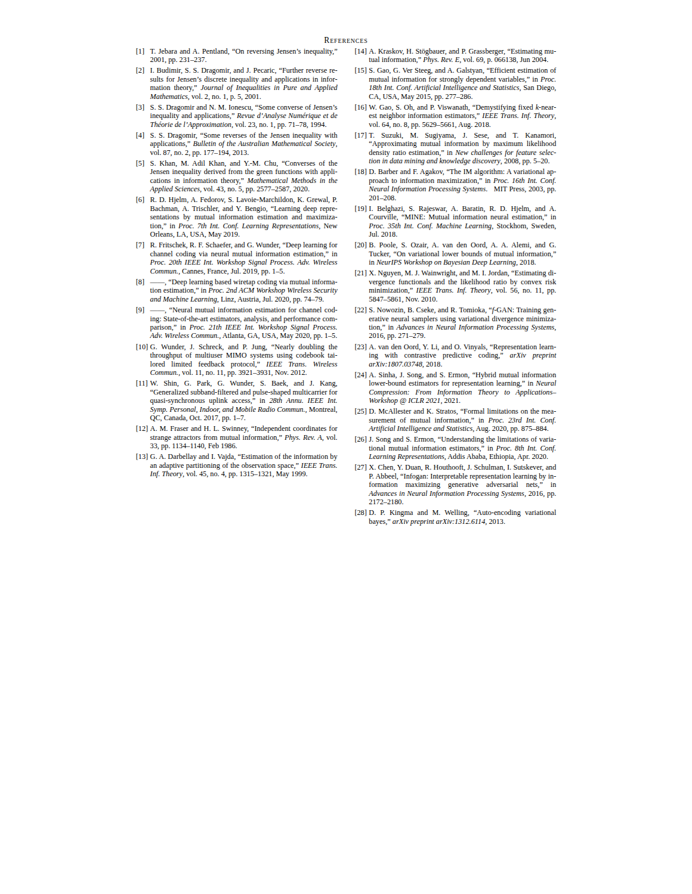References
[1] T. Jebara and A. Pentland, “On reversing Jensen’s inequality,” 2001, pp. 231–237.
[2] I. Budimir, S. S. Dragomir, and J. Pecaric, “Further reverse results for Jensen’s discrete inequality and applications in information theory,” Journal of Inequalities in Pure and Applied Mathematics, vol. 2, no. 1, p. 5, 2001.
[3] S. S. Dragomir and N. M. Ionescu, “Some converse of Jensen’s inequality and applications,” Revue d’Analyse Numérique et de Théorie de l’Approximation, vol. 23, no. 1, pp. 71–78, 1994.
[4] S. S. Dragomir, “Some reverses of the Jensen inequality with applications,” Bulletin of the Australian Mathematical Society, vol. 87, no. 2, pp. 177–194, 2013.
[5] S. Khan, M. Adil Khan, and Y.-M. Chu, “Converses of the Jensen inequality derived from the green functions with applications in information theory,” Mathematical Methods in the Applied Sciences, vol. 43, no. 5, pp. 2577–2587, 2020.
[6] R. D. Hjelm, A. Fedorov, S. Lavoie-Marchildon, K. Grewal, P. Bachman, A. Trischler, and Y. Bengio, “Learning deep representations by mutual information estimation and maximization,” in Proc. 7th Int. Conf. Learning Representations, New Orleans, LA, USA, May 2019.
[7] R. Fritschek, R. F. Schaefer, and G. Wunder, “Deep learning for channel coding via neural mutual information estimation,” in Proc. 20th IEEE Int. Workshop Signal Process. Adv. Wireless Commun., Cannes, France, Jul. 2019, pp. 1–5.
[8]——, “Deep learning based wiretap coding via mutual information estimation,” in Proc. 2nd ACM Workshop Wireless Security and Machine Learning, Linz, Austria, Jul. 2020, pp. 74–79.
[9]——, “Neural mutual information estimation for channel coding: State-of-the-art estimators, analysis, and performance comparison,” in Proc. 21th IEEE Int. Workshop Signal Process. Adv. Wireless Commun., Atlanta, GA, USA, May 2020, pp. 1–5.
[10] G. Wunder, J. Schreck, and P. Jung, “Nearly doubling the throughput of multiuser MIMO systems using codebook tailored limited feedback protocol,” IEEE Trans. Wireless Commun., vol. 11, no. 11, pp. 3921–3931, Nov. 2012.
[11] W. Shin, G. Park, G. Wunder, S. Baek, and J. Kang, “Generalized subband-filtered and pulse-shaped multicarrier for quasi-synchronous uplink access,” in 28th Annu. IEEE Int. Symp. Personal, Indoor, and Mobile Radio Commun., Montreal, QC, Canada, Oct. 2017, pp. 1–7.
[12] A. M. Fraser and H. L. Swinney, “Independent coordinates for strange attractors from mutual information,” Phys. Rev. A, vol. 33, pp. 1134–1140, Feb 1986.
[13] G. A. Darbellay and I. Vajda, “Estimation of the information by an adaptive partitioning of the observation space,” IEEE Trans. Inf. Theory, vol. 45, no. 4, pp. 1315–1321, May 1999.
[14] A. Kraskov, H. Stögbauer, and P. Grassberger, “Estimating mutual information,” Phys. Rev. E, vol. 69, p. 066138, Jun 2004.
[15] S. Gao, G. Ver Steeg, and A. Galstyan, “Efficient estimation of mutual information for strongly dependent variables,” in Proc. 18th Int. Conf. Artificial Intelligence and Statistics, San Diego, CA, USA, May 2015, pp. 277–286.
[16] W. Gao, S. Oh, and P. Viswanath, “Demystifying fixed k-nearest neighbor information estimators,” IEEE Trans. Inf. Theory, vol. 64, no. 8, pp. 5629–5661, Aug. 2018.
[17] T. Suzuki, M. Sugiyama, J. Sese, and T. Kanamori, “Approximating mutual information by maximum likelihood density ratio estimation,” in New challenges for feature selection in data mining and knowledge discovery, 2008, pp. 5–20.
[18] D. Barber and F. Agakov, “The IM algorithm: A variational approach to information maximization,” in Proc. 16th Int. Conf. Neural Information Processing Systems. MIT Press, 2003, pp. 201–208.
[19] I. Belghazi, S. Rajeswar, A. Baratin, R. D. Hjelm, and A. Courville, “MINE: Mutual information neural estimation,” in Proc. 35th Int. Conf. Machine Learning, Stockhom, Sweden, Jul. 2018.
[20] B. Poole, S. Ozair, A. van den Oord, A. A. Alemi, and G. Tucker, “On variational lower bounds of mutual information,” in NeurIPS Workshop on Bayesian Deep Learning, 2018.
[21] X. Nguyen, M. J. Wainwright, and M. I. Jordan, “Estimating divergence functionals and the likelihood ratio by convex risk minimization,” IEEE Trans. Inf. Theory, vol. 56, no. 11, pp. 5847–5861, Nov. 2010.
[22] S. Nowozin, B. Cseke, and R. Tomioka, “f-GAN: Training generative neural samplers using variational divergence minimization,” in Advances in Neural Information Processing Systems, 2016, pp. 271–279.
[23] A. van den Oord, Y. Li, and O. Vinyals, “Representation learning with contrastive predictive coding,” arXiv preprint arXiv:1807.03748, 2018.
[24] A. Sinha, J. Song, and S. Ermon, “Hybrid mutual information lower-bound estimators for representation learning,” in Neural Compression: From Information Theory to Applications–Workshop @ ICLR 2021, 2021.
[25] D. McAllester and K. Stratos, “Formal limitations on the measurement of mutual information,” in Proc. 23rd Int. Conf. Artificial Intelligence and Statistics, Aug. 2020, pp. 875–884.
[26] J. Song and S. Ermon, “Understanding the limitations of variational mutual information estimators,” in Proc. 8th Int. Conf. Learning Representations, Addis Ababa, Ethiopia, Apr. 2020.
[27] X. Chen, Y. Duan, R. Houthooft, J. Schulman, I. Sutskever, and P. Abbeel, “Infogan: Interpretable representation learning by information maximizing generative adversarial nets,” in Advances in Neural Information Processing Systems, 2016, pp. 2172–2180.
[28] D. P. Kingma and M. Welling, “Auto-encoding variational bayes,” arXiv preprint arXiv:1312.6114, 2013.